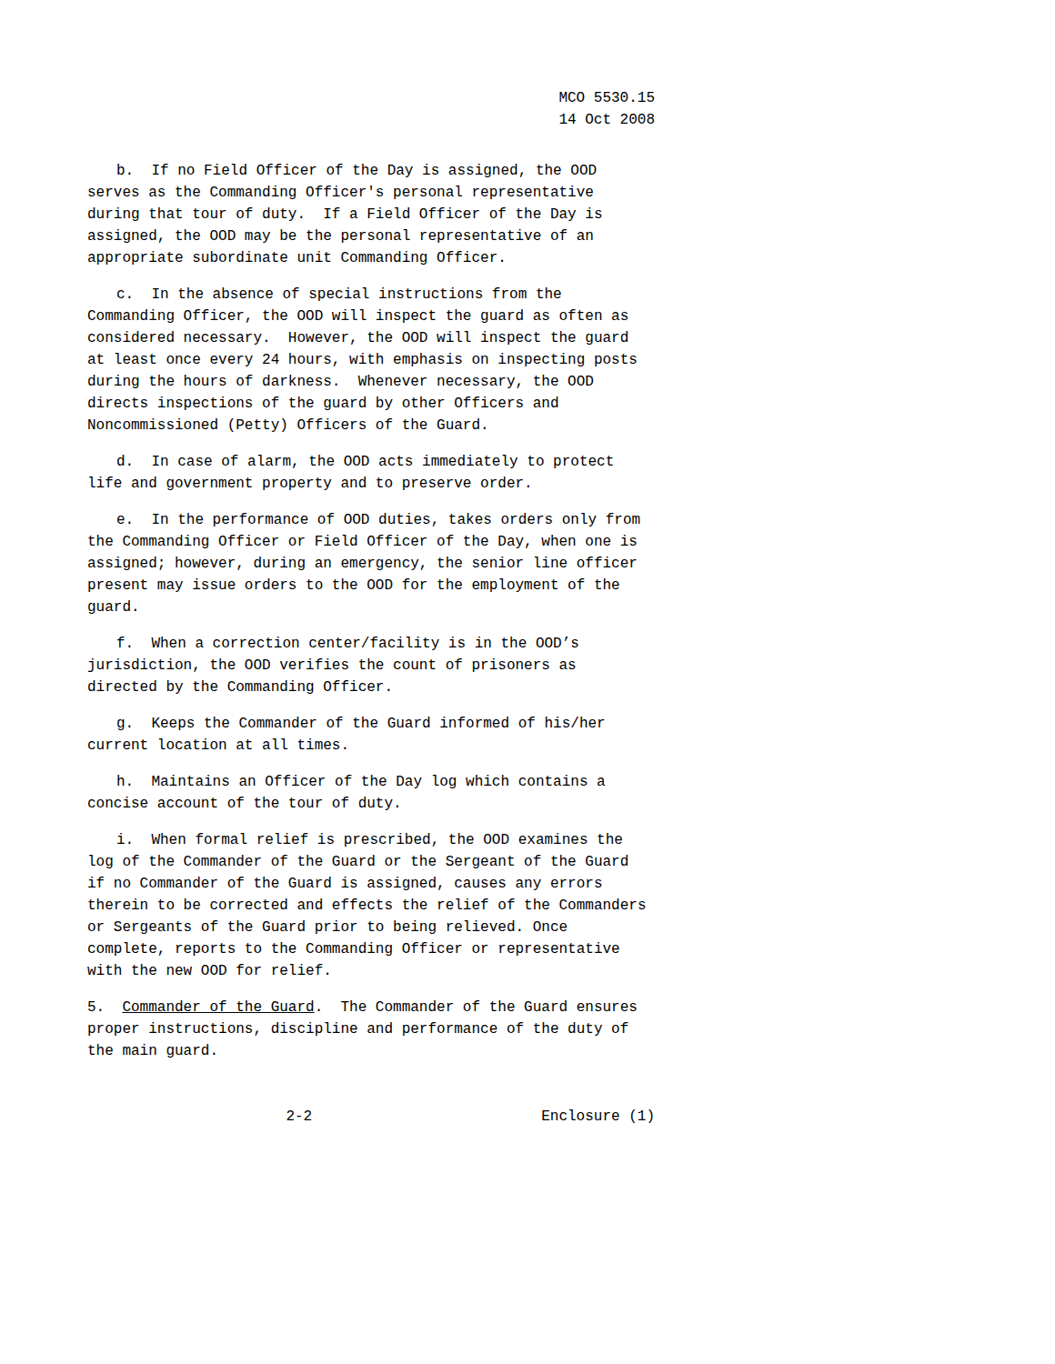MCO 5530.15 14 Oct 2008
b. If no Field Officer of the Day is assigned, the OOD serves as the Commanding Officer's personal representative during that tour of duty. If a Field Officer of the Day is assigned, the OOD may be the personal representative of an appropriate subordinate unit Commanding Officer.
c. In the absence of special instructions from the Commanding Officer, the OOD will inspect the guard as often as considered necessary. However, the OOD will inspect the guard at least once every 24 hours, with emphasis on inspecting posts during the hours of darkness. Whenever necessary, the OOD directs inspections of the guard by other Officers and Noncommissioned (Petty) Officers of the Guard.
d. In case of alarm, the OOD acts immediately to protect life and government property and to preserve order.
e. In the performance of OOD duties, takes orders only from the Commanding Officer or Field Officer of the Day, when one is assigned; however, during an emergency, the senior line officer present may issue orders to the OOD for the employment of the guard.
f. When a correction center/facility is in the OOD’s jurisdiction, the OOD verifies the count of prisoners as directed by the Commanding Officer.
g. Keeps the Commander of the Guard informed of his/her current location at all times.
h. Maintains an Officer of the Day log which contains a concise account of the tour of duty.
i. When formal relief is prescribed, the OOD examines the log of the Commander of the Guard or the Sergeant of the Guard if no Commander of the Guard is assigned, causes any errors therein to be corrected and effects the relief of the Commanders or Sergeants of the Guard prior to being relieved. Once complete, reports to the Commanding Officer or representative with the new OOD for relief.
5. Commander of the Guard. The Commander of the Guard ensures proper instructions, discipline and performance of the duty of the main guard.
2-2 Enclosure (1)